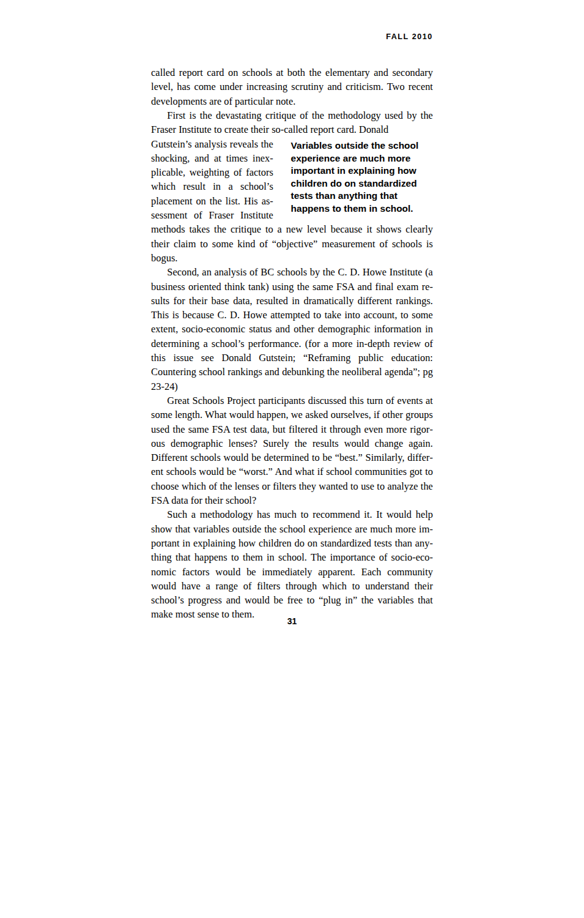FALL 2010
called report card on schools at both the elementary and secondary level, has come under increasing scrutiny and criticism. Two recent developments are of particular note.
First is the devastating critique of the methodology used by the Fraser Institute to create their so-called report card. Donald
Variables outside the school experience are much more important in explaining how children do on standardized tests than anything that happens to them in school.
Gutstein’s analysis reveals the shocking, and at times inexplicable, weighting of factors which result in a school’s placement on the list. His assessment of Fraser Institute methods takes the critique to a new level because it shows clearly their claim to some kind of “objective” measurement of schools is bogus.
Second, an analysis of BC schools by the C. D. Howe Institute (a business oriented think tank) using the same FSA and final exam results for their base data, resulted in dramatically different rankings. This is because C. D. Howe attempted to take into account, to some extent, socio-economic status and other demographic information in determining a school’s performance. (for a more in-depth review of this issue see Donald Gutstein; “Reframing public education: Countering school rankings and debunking the neoliberal agenda”; pg 23-24)
Great Schools Project participants discussed this turn of events at some length. What would happen, we asked ourselves, if other groups used the same FSA test data, but filtered it through even more rigorous demographic lenses? Surely the results would change again. Different schools would be determined to be “best.” Similarly, different schools would be “worst.” And what if school communities got to choose which of the lenses or filters they wanted to use to analyze the FSA data for their school?
Such a methodology has much to recommend it. It would help show that variables outside the school experience are much more important in explaining how children do on standardized tests than anything that happens to them in school. The importance of socio-economic factors would be immediately apparent. Each community would have a range of filters through which to understand their school’s progress and would be free to “plug in” the variables that make most sense to them.
31